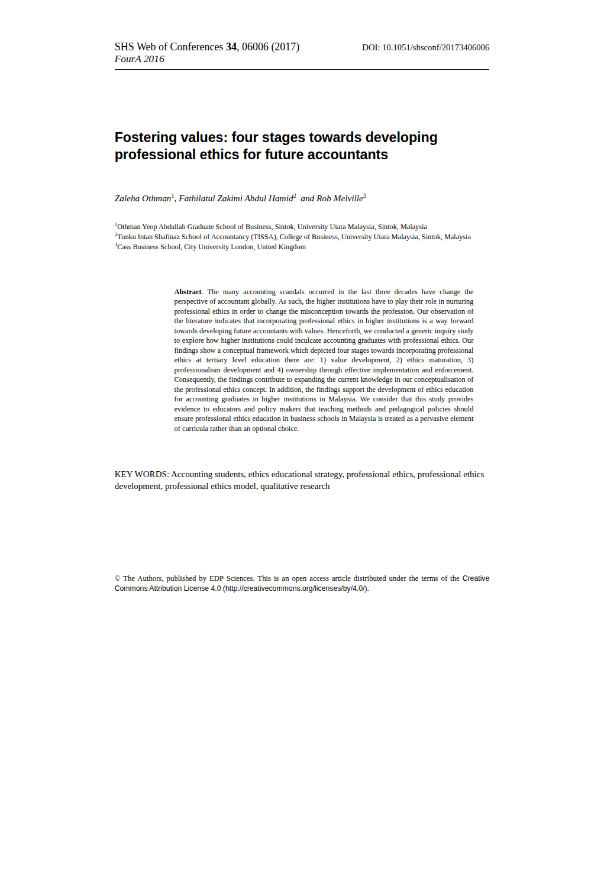SHS Web of Conferences 34, 06006 (2017)
FourA 2016
DOI: 10.1051/shsconf/20173406006
Fostering values: four stages towards developing professional ethics for future accountants
Zaleha Othman1, Fathilatul Zakimi Abdul Hamid2 and Rob Melville3
1Othman Yeop Abdullah Graduate School of Business, Sintok, University Utara Malaysia, Sintok, Malaysia
2Tunku Intan Shafinaz School of Accountancy (TISSA), College of Business, University Utara Malaysia, Sintok, Malaysia
3Cass Business School, City University London, United Kingdom
Abstract. The many accounting scandals occurred in the last three decades have change the perspective of accountant globally. As such, the higher institutions have to play their role in nurturing professional ethics in order to change the misconception towards the profession. Our observation of the literature indicates that incorporating professional ethics in higher institutions is a way forward towards developing future accountants with values. Henceforth, we conducted a generic inquiry study to explore how higher institutions could inculcate accounting graduates with professional ethics. Our findings show a conceptual framework which depicted four stages towards incorporating professional ethics at tertiary level education there are: 1) value development, 2) ethics maturation, 3) professionalism development and 4) ownership through effective implementation and enforcement. Consequently, the findings contribute to expanding the current knowledge in our conceptualisation of the professional ethics concept. In addition, the findings support the development of ethics education for accounting graduates in higher institutions in Malaysia. We consider that this study provides evidence to educators and policy makers that teaching methods and pedagogical policies should ensure professional ethics education in business schools in Malaysia is treated as a pervasive element of curricula rather than an optional choice.
KEY WORDS: Accounting students, ethics educational strategy, professional ethics, professional ethics development, professional ethics model, qualitative research
© The Authors, published by EDP Sciences. This is an open access article distributed under the terms of the Creative Commons Attribution License 4.0 (http://creativecommons.org/licenses/by/4.0/).